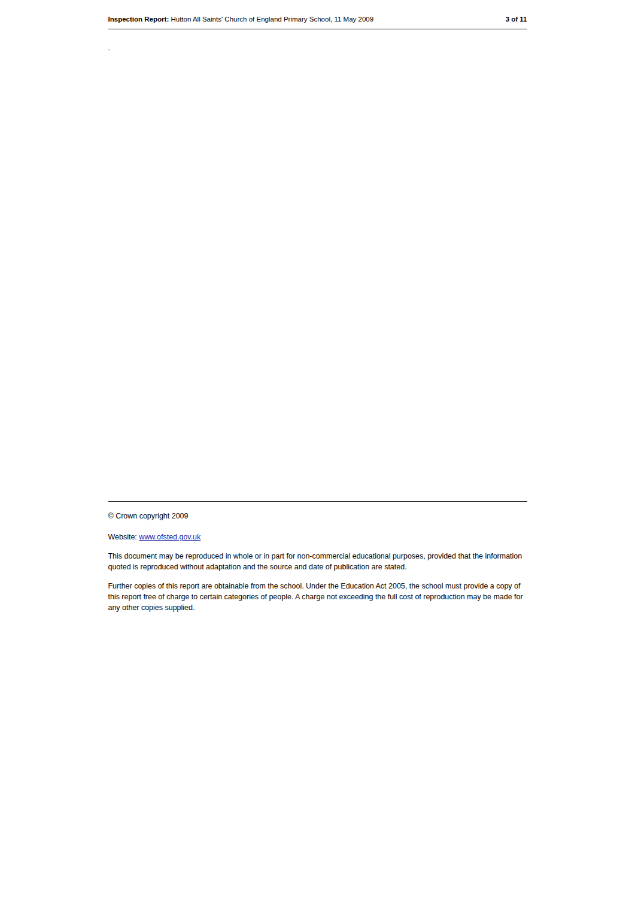Inspection Report: Hutton All Saints' Church of England Primary School, 11 May 2009
3 of 11
.
© Crown copyright 2009
Website: www.ofsted.gov.uk
This document may be reproduced in whole or in part for non-commercial educational purposes, provided that the information quoted is reproduced without adaptation and the source and date of publication are stated.
Further copies of this report are obtainable from the school. Under the Education Act 2005, the school must provide a copy of this report free of charge to certain categories of people. A charge not exceeding the full cost of reproduction may be made for any other copies supplied.